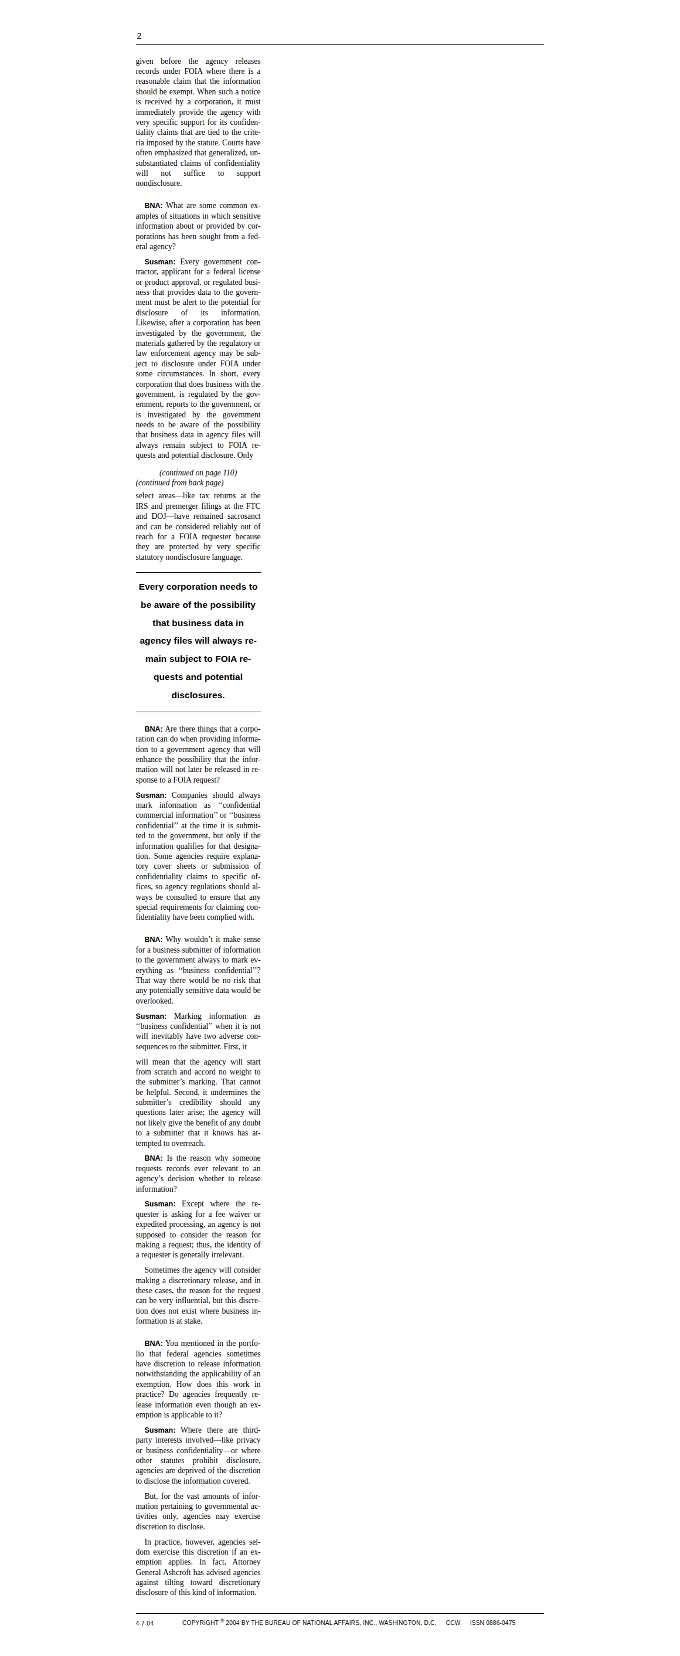2
given before the agency releases records under FOIA where there is a reasonable claim that the information should be exempt. When such a notice is received by a corporation, it must immediately provide the agency with very specific support for its confidentiality claims that are tied to the criteria imposed by the statute. Courts have often emphasized that generalized, unsubstantiated claims of confidentiality will not suffice to support nondisclosure.
BNA: What are some common examples of situations in which sensitive information about or provided by corporations has been sought from a federal agency?
Susman: Every government contractor, applicant for a federal license or product approval, or regulated business that provides data to the government must be alert to the potential for disclosure of its information. Likewise, after a corporation has been investigated by the government, the materials gathered by the regulatory or law enforcement agency may be subject to disclosure under FOIA under some circumstances. In short, every corporation that does business with the government, is regulated by the government, reports to the government, or is investigated by the government needs to be aware of the possibility that business data in agency files will always remain subject to FOIA requests and potential disclosure. Only
(continued on page 110)
(continued from back page)
select areas—like tax returns at the IRS and premerger filings at the FTC and DOJ—have remained sacrosanct and can be considered reliably out of reach for a FOIA requester because they are protected by very specific statutory nondisclosure language.
Every corporation needs to be aware of the possibility that business data in agency files will always remain subject to FOIA requests and potential disclosures.
BNA: Are there things that a corporation can do when providing information to a government agency that will enhance the possibility that the information will not later be released in response to a FOIA request?
Susman: Companies should always mark information as ‘‘confidential commercial information’’ or ‘‘business confidential’’ at the time it is submitted to the government, but only if the information qualifies for that designation. Some agencies require explanatory cover sheets or submission of confidentiality claims to specific offices, so agency regulations should always be consulted to ensure that any special requirements for claiming confidentiality have been complied with.
BNA: Why wouldn’t it make sense for a business submitter of information to the government always to mark everything as ‘‘business confidential’’? That way there would be no risk that any potentially sensitive data would be overlooked.
Susman: Marking information as ‘‘business confidential’’ when it is not will inevitably have two adverse consequences to the submitter. First, it
will mean that the agency will start from scratch and accord no weight to the submitter’s marking. That cannot be helpful. Second, it undermines the submitter’s credibility should any questions later arise; the agency will not likely give the benefit of any doubt to a submitter that it knows has attempted to overreach.
BNA: Is the reason why someone requests records ever relevant to an agency’s decision whether to release information?
Susman: Except where the requester is asking for a fee waiver or expedited processing, an agency is not supposed to consider the reason for making a request; thus, the identity of a requester is generally irrelevant.
Sometimes the agency will consider making a discretionary release, and in these cases, the reason for the request can be very influential, but this discretion does not exist where business information is at stake.
BNA: You mentioned in the portfolio that federal agencies sometimes have discretion to release information notwithstanding the applicability of an exemption. How does this work in practice? Do agencies frequently release information even though an exemption is applicable to it?
Susman: Where there are third-party interests involved—like privacy or business confidentiality—or where other statutes prohibit disclosure, agencies are deprived of the discretion to disclose the information covered.
But, for the vast amounts of information pertaining to governmental activities only, agencies may exercise discretion to disclose.
In practice, however, agencies seldom exercise this discretion if an exemption applies. In fact, Attorney General Ashcroft has advised agencies against tilting toward discretionary disclosure of this kind of information.
4-7-04
COPYRIGHT ® 2004 BY THE BUREAU OF NATIONAL AFFAIRS, INC., WASHINGTON, D.C. CCW ISSN 0886-0475